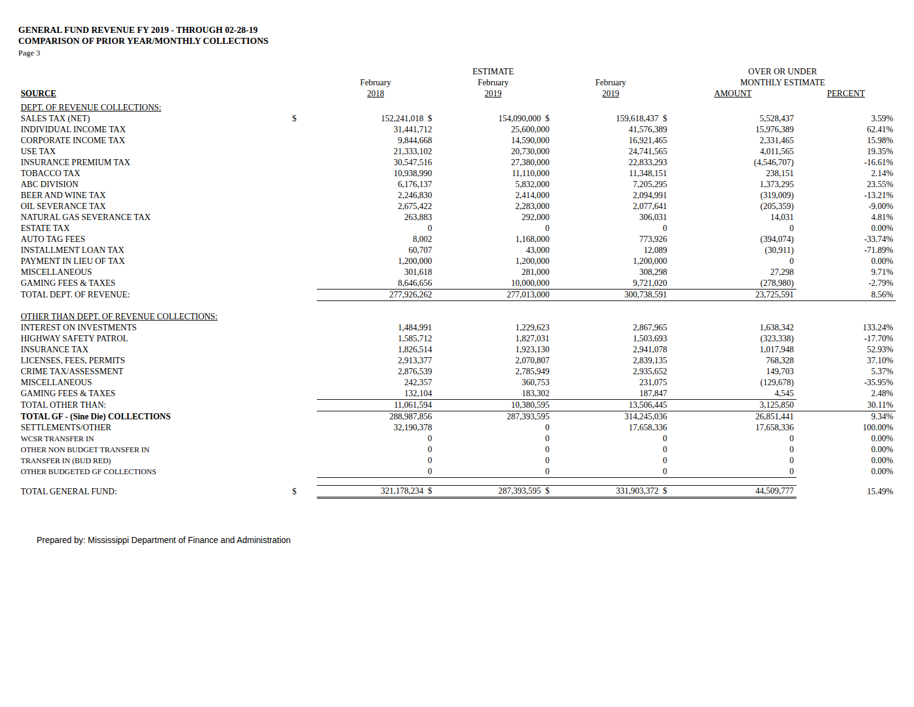GENERAL FUND REVENUE FY 2019 - THROUGH 02-28-19
COMPARISON OF PRIOR YEAR/MONTHLY COLLECTIONS
Page 3
| | | | ESTIMATE | | OVER OR UNDER |
| --- | --- | --- | --- | --- | --- |
| | | February | February | February | MONTHLY ESTIMATE |
| SOURCE | | 2018 | 2019 | 2019 | AMOUNT | PERCENT |
| DEPT. OF REVENUE COLLECTIONS: | | | | | | |
| SALES TAX (NET) | $ | 152,241,018 $ | 154,090,000 $ | 159,618,437 $ | 5,528,437 | 3.59% |
| INDIVIDUAL INCOME TAX | | 31,441,712 | 25,600,000 | 41,576,389 | 15,976,389 | 62.41% |
| CORPORATE INCOME TAX | | 9,844,668 | 14,590,000 | 16,921,465 | 2,331,465 | 15.98% |
| USE TAX | | 21,333,102 | 20,730,000 | 24,741,565 | 4,011,565 | 19.35% |
| INSURANCE PREMIUM TAX | | 30,547,516 | 27,380,000 | 22,833,293 | (4,546,707) | -16.61% |
| TOBACCO TAX | | 10,938,990 | 11,110,000 | 11,348,151 | 238,151 | 2.14% |
| ABC DIVISION | | 6,176,137 | 5,832,000 | 7,205,295 | 1,373,295 | 23.55% |
| BEER AND WINE TAX | | 2,246,830 | 2,414,000 | 2,094,991 | (319,009) | -13.21% |
| OIL SEVERANCE TAX | | 2,675,422 | 2,283,000 | 2,077,641 | (205,359) | -9.00% |
| NATURAL GAS SEVERANCE TAX | | 263,883 | 292,000 | 306,031 | 14,031 | 4.81% |
| ESTATE TAX | | 0 | 0 | 0 | 0 | 0.00% |
| AUTO TAG FEES | | 8,002 | 1,168,000 | 773,926 | (394,074) | -33.74% |
| INSTALLMENT LOAN TAX | | 60,707 | 43,000 | 12,089 | (30,911) | -71.89% |
| PAYMENT IN LIEU OF TAX | | 1,200,000 | 1,200,000 | 1,200,000 | 0 | 0.00% |
| MISCELLANEOUS | | 301,618 | 281,000 | 308,298 | 27,298 | 9.71% |
| GAMING FEES & TAXES | | 8,646,656 | 10,000,000 | 9,721,020 | (278,980) | -2.79% |
| TOTAL DEPT. OF REVENUE: | | 277,926,262 | 277,013,000 | 300,738,591 | 23,725,591 | 8.56% |
| OTHER THAN DEPT. OF REVENUE COLLECTIONS: | | | | | | |
| INTEREST ON INVESTMENTS | | 1,484,991 | 1,229,623 | 2,867,965 | 1,638,342 | 133.24% |
| HIGHWAY SAFETY PATROL | | 1,585,712 | 1,827,031 | 1,503,693 | (323,338) | -17.70% |
| INSURANCE TAX | | 1,826,514 | 1,923,130 | 2,941,078 | 1,017,948 | 52.93% |
| LICENSES, FEES, PERMITS | | 2,913,377 | 2,070,807 | 2,839,135 | 768,328 | 37.10% |
| CRIME TAX/ASSESSMENT | | 2,876,539 | 2,785,949 | 2,935,652 | 149,703 | 5.37% |
| MISCELLANEOUS | | 242,357 | 360,753 | 231,075 | (129,678) | -35.95% |
| GAMING FEES & TAXES | | 132,104 | 183,302 | 187,847 | 4,545 | 2.48% |
| TOTAL OTHER THAN: | | 11,061,594 | 10,380,595 | 13,506,445 | 3,125,850 | 30.11% |
| TOTAL GF - (Sine Die) COLLECTIONS | | 288,987,856 | 287,393,595 | 314,245,036 | 26,851,441 | 9.34% |
| SETTLEMENTS/OTHER | | 32,190,378 | 0 | 17,658,336 | 17,658,336 | 100.00% |
| WCSR TRANSFER IN | | 0 | 0 | 0 | 0 | 0.00% |
| OTHER NON BUDGET TRANSFER IN | | 0 | 0 | 0 | 0 | 0.00% |
| TRANSFER IN (BUD RED) | | 0 | 0 | 0 | 0 | 0.00% |
| OTHER BUDGETED GF COLLECTIONS | | 0 | 0 | 0 | 0 | 0.00% |
| TOTAL GENERAL FUND: | $ | 321,178,234 $ | 287,393,595 $ | 331,903,372 $ | 44,509,777 | 15.49% |
Prepared by: Mississippi Department of Finance and Administration